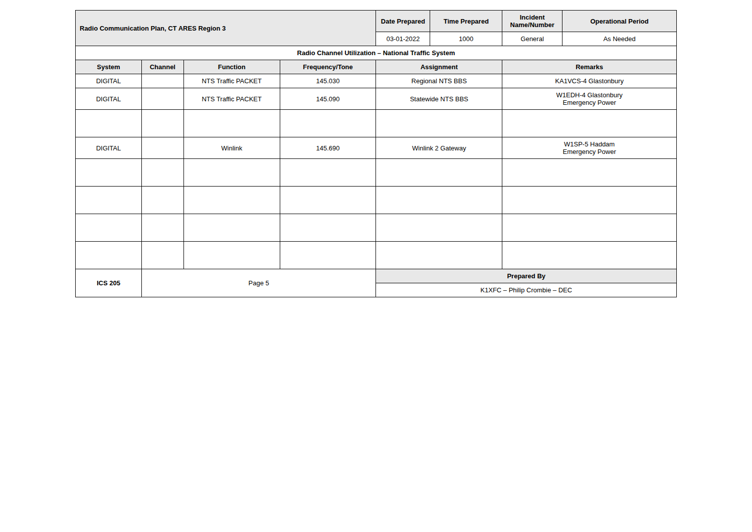| Radio Communication Plan, CT ARES Region 3 | Date Prepared | Time Prepared | Incident Name/Number | Operational Period |
| 03-01-2022 | 1000 | General | As Needed |
| Radio Channel Utilization – National Traffic System |
| System | Channel | Function | Frequency/Tone | Assignment | Remarks |
| DIGITAL | | NTS Traffic PACKET | 145.030 | Regional NTS BBS | KA1VCS-4 Glastonbury |
| DIGITAL | | NTS Traffic PACKET | 145.090 | Statewide NTS BBS | W1EDH-4 Glastonbury Emergency Power |
| DIGITAL | | Winlink | 145.690 | Winlink 2 Gateway | W1SP-5 Haddam Emergency Power |
| ICS 205 | Page 5 | Prepared By |
| K1XFC – Philip Crombie – DEC |